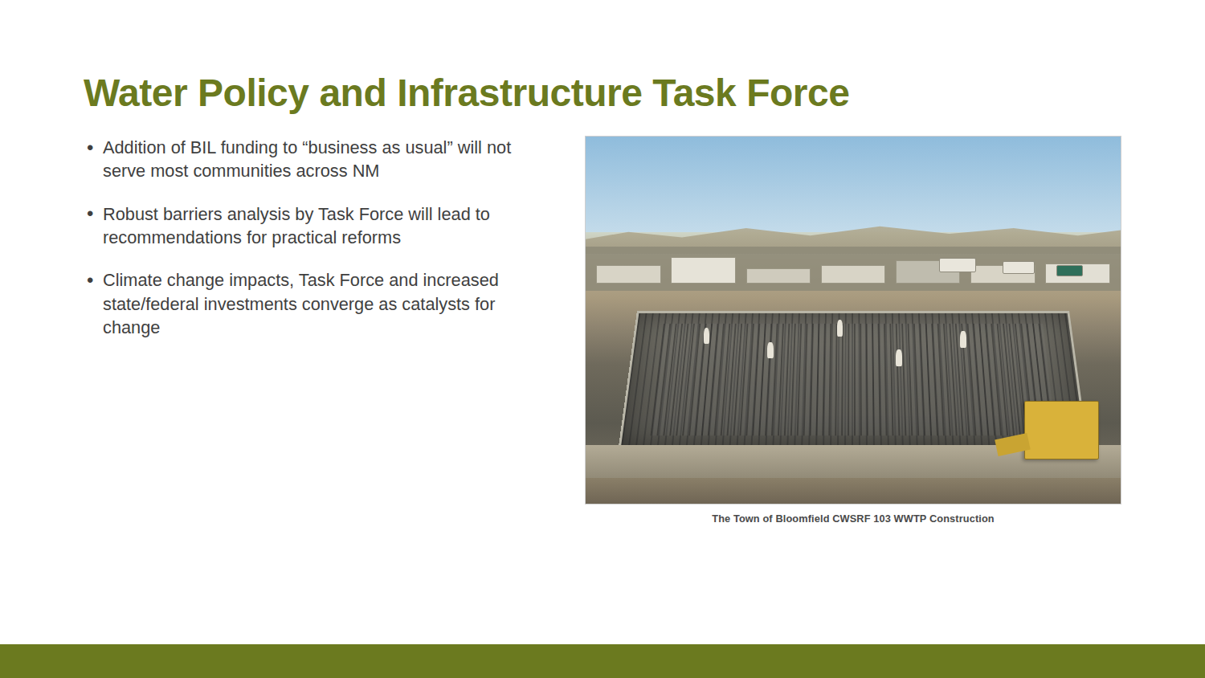Water Policy and Infrastructure Task Force
Addition of BIL funding to “business as usual” will not serve most communities across NM
Robust barriers analysis by Task Force will lead to recommendations for practical reforms
Climate change impacts, Task Force and increased state/federal investments converge as catalysts for change
The Town of Bloomfield CWSRF 103 WWTP Construction